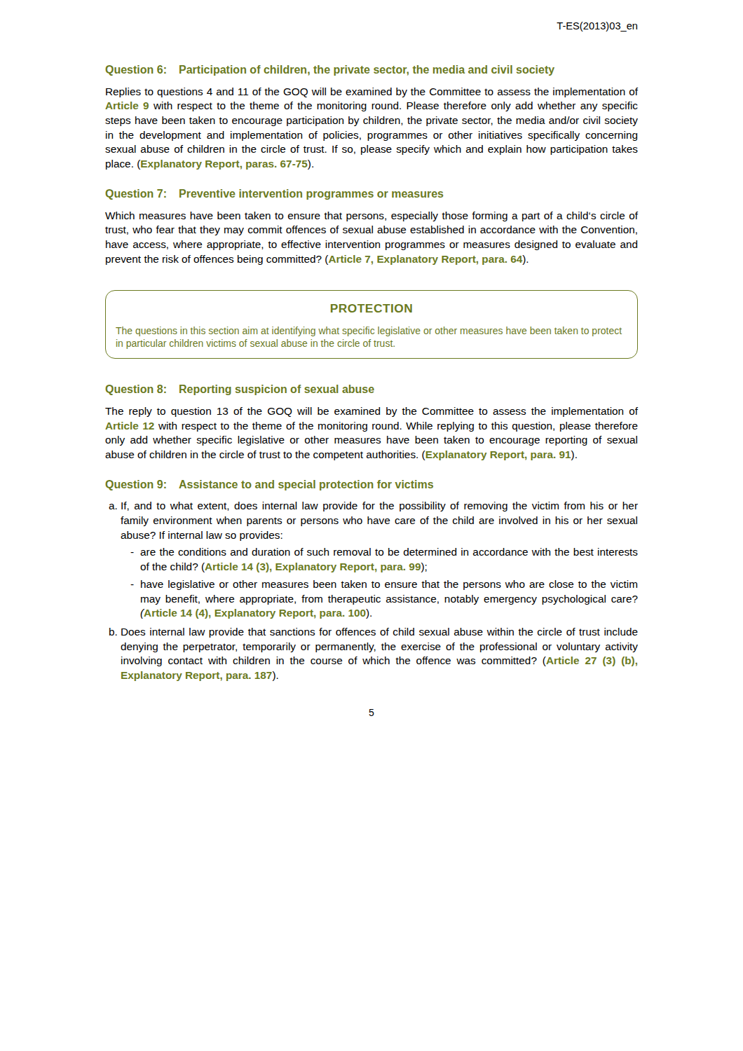T-ES(2013)03_en
Question 6: Participation of children, the private sector, the media and civil society
Replies to questions 4 and 11 of the GOQ will be examined by the Committee to assess the implementation of Article 9 with respect to the theme of the monitoring round. Please therefore only add whether any specific steps have been taken to encourage participation by children, the private sector, the media and/or civil society in the development and implementation of policies, programmes or other initiatives specifically concerning sexual abuse of children in the circle of trust. If so, please specify which and explain how participation takes place. (Explanatory Report, paras. 67-75).
Question 7: Preventive intervention programmes or measures
Which measures have been taken to ensure that persons, especially those forming a part of a child‘s circle of trust, who fear that they may commit offences of sexual abuse established in accordance with the Convention, have access, where appropriate, to effective intervention programmes or measures designed to evaluate and prevent the risk of offences being committed? (Article 7, Explanatory Report, para. 64).
PROTECTION
The questions in this section aim at identifying what specific legislative or other measures have been taken to protect in particular children victims of sexual abuse in the circle of trust.
Question 8: Reporting suspicion of sexual abuse
The reply to question 13 of the GOQ will be examined by the Committee to assess the implementation of Article 12 with respect to the theme of the monitoring round. While replying to this question, please therefore only add whether specific legislative or other measures have been taken to encourage reporting of sexual abuse of children in the circle of trust to the competent authorities. (Explanatory Report, para. 91).
Question 9: Assistance to and special protection for victims
If, and to what extent, does internal law provide for the possibility of removing the victim from his or her family environment when parents or persons who have care of the child are involved in his or her sexual abuse? If internal law so provides:
are the conditions and duration of such removal to be determined in accordance with the best interests of the child? (Article 14 (3), Explanatory Report, para. 99);
have legislative or other measures been taken to ensure that the persons who are close to the victim may benefit, where appropriate, from therapeutic assistance, notably emergency psychological care? (Article 14 (4), Explanatory Report, para. 100).
Does internal law provide that sanctions for offences of child sexual abuse within the circle of trust include denying the perpetrator, temporarily or permanently, the exercise of the professional or voluntary activity involving contact with children in the course of which the offence was committed? (Article 27 (3) (b), Explanatory Report, para. 187).
5